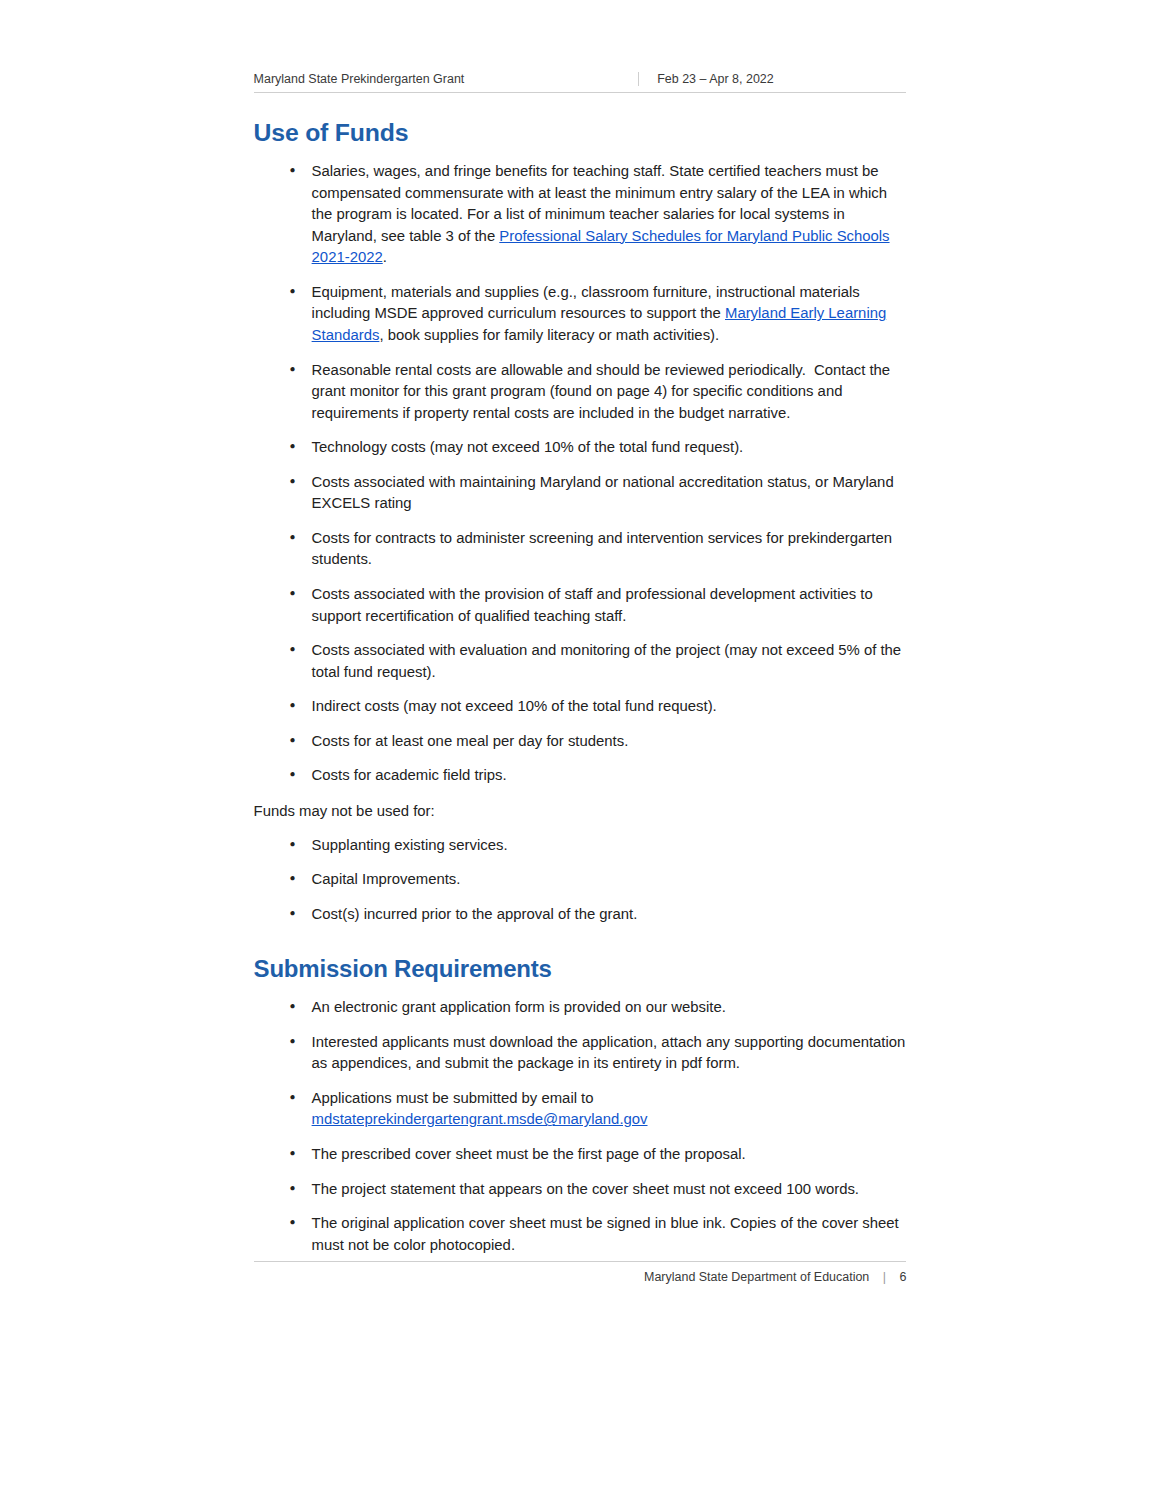Maryland State Prekindergarten Grant
Feb 23 – Apr 8, 2022
Use of Funds
Salaries, wages, and fringe benefits for teaching staff. State certified teachers must be compensated commensurate with at least the minimum entry salary of the LEA in which the program is located. For a list of minimum teacher salaries for local systems in Maryland, see table 3 of the Professional Salary Schedules for Maryland Public Schools 2021-2022.
Equipment, materials and supplies (e.g., classroom furniture, instructional materials including MSDE approved curriculum resources to support the Maryland Early Learning Standards, book supplies for family literacy or math activities).
Reasonable rental costs are allowable and should be reviewed periodically. Contact the grant monitor for this grant program (found on page 4) for specific conditions and requirements if property rental costs are included in the budget narrative.
Technology costs (may not exceed 10% of the total fund request).
Costs associated with maintaining Maryland or national accreditation status, or Maryland EXCELS rating
Costs for contracts to administer screening and intervention services for prekindergarten students.
Costs associated with the provision of staff and professional development activities to support recertification of qualified teaching staff.
Costs associated with evaluation and monitoring of the project (may not exceed 5% of the total fund request).
Indirect costs (may not exceed 10% of the total fund request).
Costs for at least one meal per day for students.
Costs for academic field trips.
Funds may not be used for:
Supplanting existing services.
Capital Improvements.
Cost(s) incurred prior to the approval of the grant.
Submission Requirements
An electronic grant application form is provided on our website.
Interested applicants must download the application, attach any supporting documentation as appendices, and submit the package in its entirety in pdf form.
Applications must be submitted by email to mdstateprekindergartengrant.msde@maryland.gov
The prescribed cover sheet must be the first page of the proposal.
The project statement that appears on the cover sheet must not exceed 100 words.
The original application cover sheet must be signed in blue ink. Copies of the cover sheet must not be color photocopied.
Maryland State Department of Education | 6